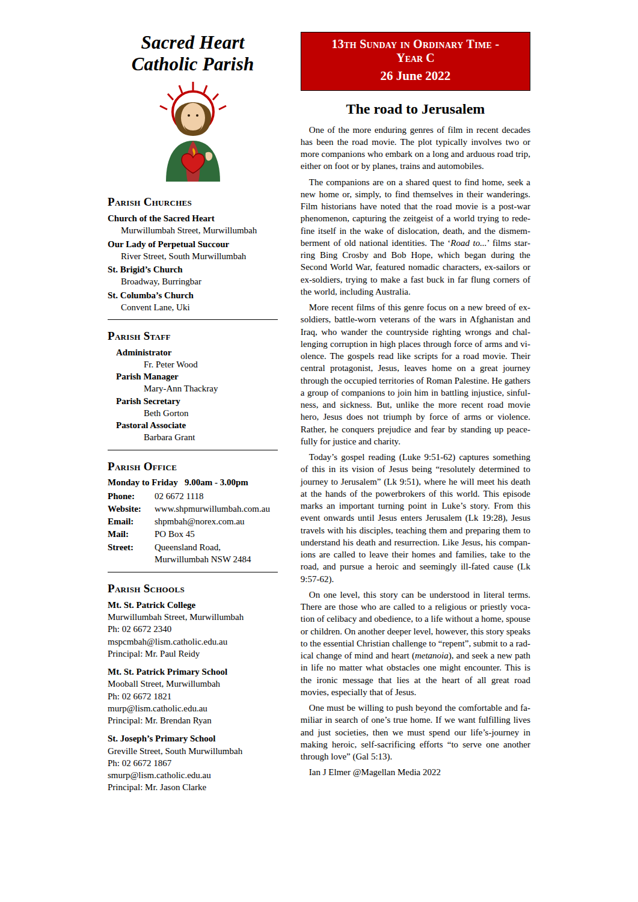Sacred Heart
Catholic Parish
Parish Churches
Church of the Sacred Heart Murwillumbah Street, Murwillumbah
Our Lady of Perpetual Succour River Street, South Murwillumbah
St. Brigid’s Church Broadway, Burringbar
St. Columba’s Church Convent Lane, Uki
Parish Staff
Administrator
Fr. Peter Wood
Parish Manager
Mary-Ann Thackray
Parish Secretary
Beth Gorton
Pastoral Associate
Barbara Grant
Parish Office
Monday to Friday 9.00am - 3.00pm
| Phone: | 02 6672 1118 |
| Website: | www.shpmurwillumbah.com.au |
| Email: | shpmbah@norex.com.au |
| Mail: | PO Box 45 |
| Street: | Queensland Road, Murwillumbah NSW 2484 |
Parish Schools
Mt. St. Patrick College
Murwillumbah Street, Murwillumbah
Ph: 02 6672 2340
mspcmbah@lism.catholic.edu.au
Principal: Mr. Paul Reidy
Mt. St. Patrick Primary School
Mooball Street, Murwillumbah
Ph: 02 6672 1821
murp@lism.catholic.edu.au
Principal: Mr. Brendan Ryan
St. Joseph’s Primary School
Greville Street, South Murwillumbah
Ph: 02 6672 1867
smurp@lism.catholic.edu.au
Principal: Mr. Jason Clarke
13th Sunday in Ordinary Time -
Year C
26 June 2022
The road to Jerusalem
One of the more enduring genres of film in recent decades has been the road movie. The plot typically involves two or more companions who embark on a long and arduous road trip, either on foot or by planes, trains and automobiles.
The companions are on a shared quest to find home, seek a new home or, simply, to find themselves in their wanderings. Film historians have noted that the road movie is a post-war phenomenon, capturing the zeitgeist of a world trying to redefine itself in the wake of dislocation, death, and the dismemberment of old national identities. The ‘Road to...’ films starring Bing Crosby and Bob Hope, which began during the Second World War, featured nomadic characters, ex-sailors or ex-soldiers, trying to make a fast buck in far flung corners of the world, including Australia.
More recent films of this genre focus on a new breed of ex-soldiers, battle-worn veterans of the wars in Afghanistan and Iraq, who wander the countryside righting wrongs and challenging corruption in high places through force of arms and violence. The gospels read like scripts for a road movie. Their central protagonist, Jesus, leaves home on a great journey through the occupied territories of Roman Palestine. He gathers a group of companions to join him in battling injustice, sinfulness, and sickness. But, unlike the more recent road movie hero, Jesus does not triumph by force of arms or violence. Rather, he conquers prejudice and fear by standing up peacefully for justice and charity.
Today’s gospel reading (Luke 9:51-62) captures something of this in its vision of Jesus being “resolutely determined to journey to Jerusalem” (Lk 9:51), where he will meet his death at the hands of the powerbrokers of this world. This episode marks an important turning point in Luke’s story. From this event onwards until Jesus enters Jerusalem (Lk 19:28), Jesus travels with his disciples, teaching them and preparing them to understand his death and resurrection. Like Jesus, his companions are called to leave their homes and families, take to the road, and pursue a heroic and seemingly ill-fated cause (Lk 9:57-62).
On one level, this story can be understood in literal terms. There are those who are called to a religious or priestly vocation of celibacy and obedience, to a life without a home, spouse or children. On another deeper level, however, this story speaks to the essential Christian challenge to “repent”, submit to a radical change of mind and heart (metanoia), and seek a new path in life no matter what obstacles one might encounter. This is the ironic message that lies at the heart of all great road movies, especially that of Jesus.
One must be willing to push beyond the comfortable and familiar in search of one’s true home. If we want fulfilling lives and just societies, then we must spend our life’s-journey in making heroic, self-sacrificing efforts “to serve one another through love” (Gal 5:13).
Ian J Elmer @Magellan Media 2022